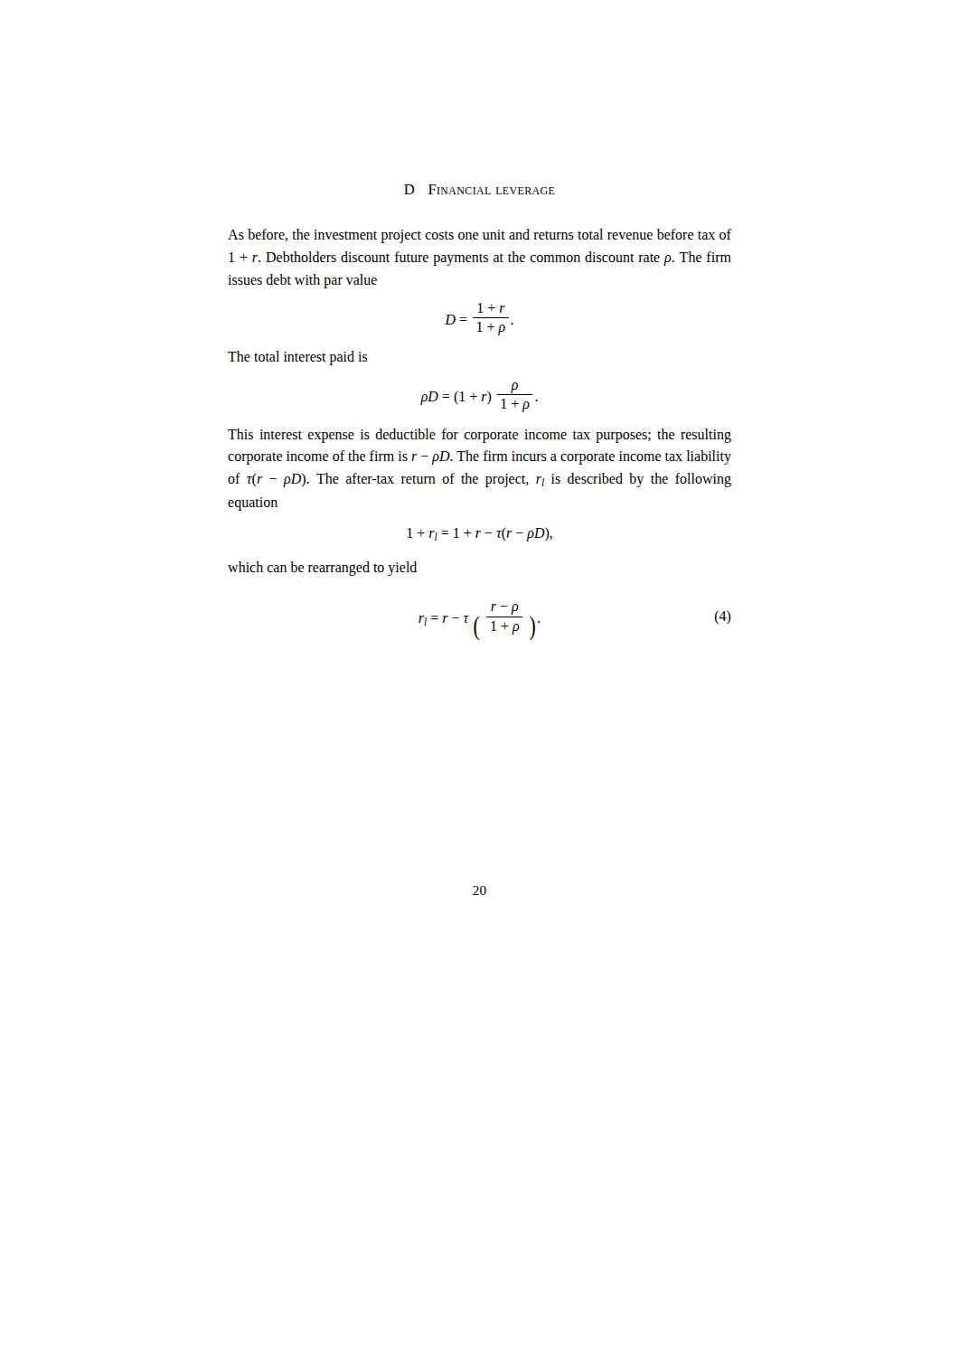DFinancial leverage
As before, the investment project costs one unit and returns total revenue before tax of 1 + r. Debtholders discount future payments at the common discount rate ρ. The firm issues debt with par value
D = 1 + r 1 + ρ .
The total interest paid is
ρD = (1 + r) ρ 1 + ρ .
This interest expense is deductible for corporate income tax purposes; the resulting corporate income of the firm is r − ρD. The firm incurs a corporate income tax liability of τ(r − ρD). The after-tax return of the project, rl is described by the following equation
1 + rl = 1 + r − τ(r − ρD),
which can be rearranged to yield
rl = r − τ ( r − ρ 1 + ρ ). (4)
20